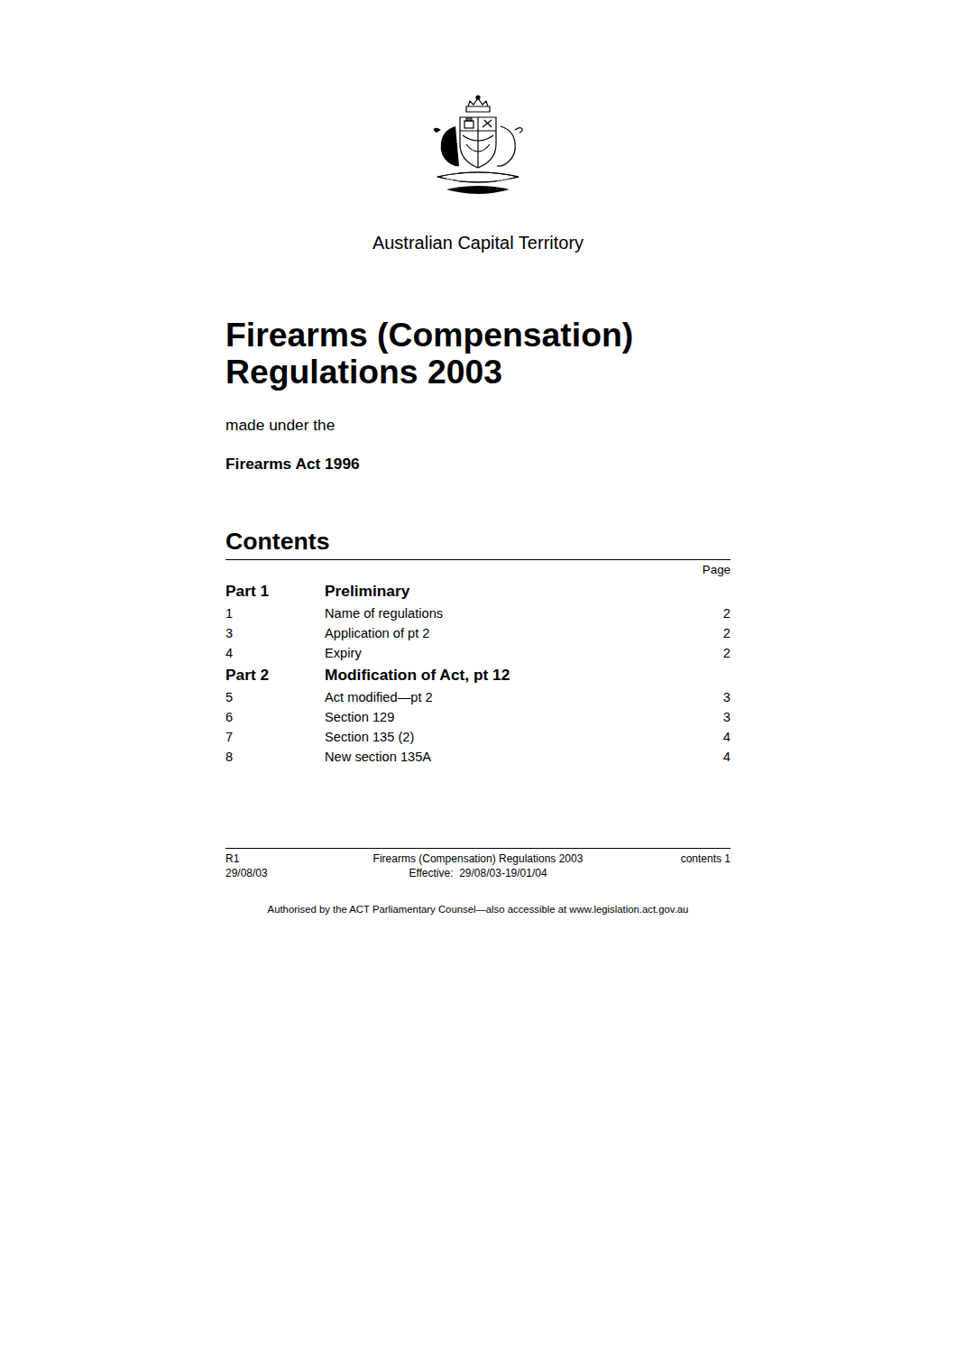FOR THE QUEEN, THE LAW AND THE PEOPLE
Australian Capital Territory
Firearms (Compensation) Regulations 2003
made under the
Firearms Act 1996
Contents
| | Page |
| Part 1 | Preliminary |
| 1 | Name of regulations | 2 |
| 3 | Application of pt 2 | 2 |
| 4 | Expiry | 2 |
| Part 2 | Modification of Act, pt 12 |
| 5 | Act modified—pt 2 | 3 |
| 6 | Section 129 | 3 |
| 7 | Section 135 (2) | 4 |
| 8 | New section 135A | 4 |
R1
29/08/03
Firearms (Compensation) Regulations 2003
Effective: 29/08/03-19/01/04
contents 1
Authorised by the ACT Parliamentary Counsel—also accessible at www.legislation.act.gov.au